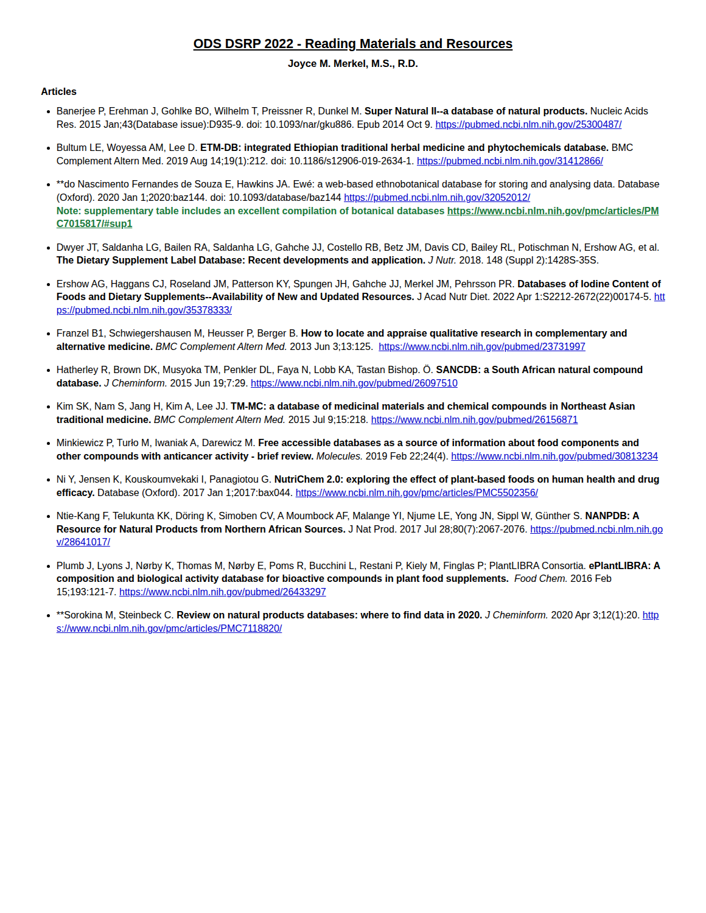ODS DSRP 2022 - Reading Materials and Resources
Joyce M. Merkel, M.S., R.D.
Articles
Banerjee P, Erehman J, Gohlke BO, Wilhelm T, Preissner R, Dunkel M. Super Natural II--a database of natural products. Nucleic Acids Res. 2015 Jan;43(Database issue):D935-9. doi: 10.1093/nar/gku886. Epub 2014 Oct 9. https://pubmed.ncbi.nlm.nih.gov/25300487/
Bultum LE, Woyessa AM, Lee D. ETM-DB: integrated Ethiopian traditional herbal medicine and phytochemicals database. BMC Complement Altern Med. 2019 Aug 14;19(1):212. doi: 10.1186/s12906-019-2634-1. https://pubmed.ncbi.nlm.nih.gov/31412866/
**do Nascimento Fernandes de Souza E, Hawkins JA. Ewé: a web-based ethnobotanical database for storing and analysing data. Database (Oxford). 2020 Jan 1;2020:baz144. doi: 10.1093/database/baz144 https://pubmed.ncbi.nlm.nih.gov/32052012/
Note: supplementary table includes an excellent compilation of botanical databases https://www.ncbi.nlm.nih.gov/pmc/articles/PMC7015817/#sup1
Dwyer JT, Saldanha LG, Bailen RA, Saldanha LG, Gahche JJ, Costello RB, Betz JM, Davis CD, Bailey RL, Potischman N, Ershow AG, et al. The Dietary Supplement Label Database: Recent developments and application. J Nutr. 2018. 148 (Suppl 2):1428S-35S.
Ershow AG, Haggans CJ, Roseland JM, Patterson KY, Spungen JH, Gahche JJ, Merkel JM, Pehrsson PR. Databases of Iodine Content of Foods and Dietary Supplements--Availability of New and Updated Resources. J Acad Nutr Diet. 2022 Apr 1:S2212-2672(22)00174-5. https://pubmed.ncbi.nlm.nih.gov/35378333/
Franzel B1, Schwiegershausen M, Heusser P, Berger B. How to locate and appraise qualitative research in complementary and alternative medicine. BMC Complement Altern Med. 2013 Jun 3;13:125. https://www.ncbi.nlm.nih.gov/pubmed/23731997
Hatherley R, Brown DK, Musyoka TM, Penkler DL, Faya N, Lobb KA, Tastan Bishop. Ö. SANCDB: a South African natural compound database. J Cheminform. 2015 Jun 19;7:29. https://www.ncbi.nlm.nih.gov/pubmed/26097510
Kim SK, Nam S, Jang H, Kim A, Lee JJ. TM-MC: a database of medicinal materials and chemical compounds in Northeast Asian traditional medicine. BMC Complement Altern Med. 2015 Jul 9;15:218. https://www.ncbi.nlm.nih.gov/pubmed/26156871
Minkiewicz P, Turło M, Iwaniak A, Darewicz M. Free accessible databases as a source of information about food components and other compounds with anticancer activity - brief review. Molecules. 2019 Feb 22;24(4). https://www.ncbi.nlm.nih.gov/pubmed/30813234
Ni Y, Jensen K, Kouskoumvekaki I, Panagiotou G. NutriChem 2.0: exploring the effect of plant-based foods on human health and drug efficacy. Database (Oxford). 2017 Jan 1;2017:bax044. https://www.ncbi.nlm.nih.gov/pmc/articles/PMC5502356/
Ntie-Kang F, Telukunta KK, Döring K, Simoben CV, A Moumbock AF, Malange YI, Njume LE, Yong JN, Sippl W, Günther S. NANPDB: A Resource for Natural Products from Northern African Sources. J Nat Prod. 2017 Jul 28;80(7):2067-2076. https://pubmed.ncbi.nlm.nih.gov/28641017/
Plumb J, Lyons J, Nørby K, Thomas M, Nørby E, Poms R, Bucchini L, Restani P, Kiely M, Finglas P; PlantLIBRA Consortia. ePlantLIBRA: A composition and biological activity database for bioactive compounds in plant food supplements. Food Chem. 2016 Feb 15;193:121-7. https://www.ncbi.nlm.nih.gov/pubmed/26433297
**Sorokina M, Steinbeck C. Review on natural products databases: where to find data in 2020. J Cheminform. 2020 Apr 3;12(1):20. https://www.ncbi.nlm.nih.gov/pmc/articles/PMC7118820/